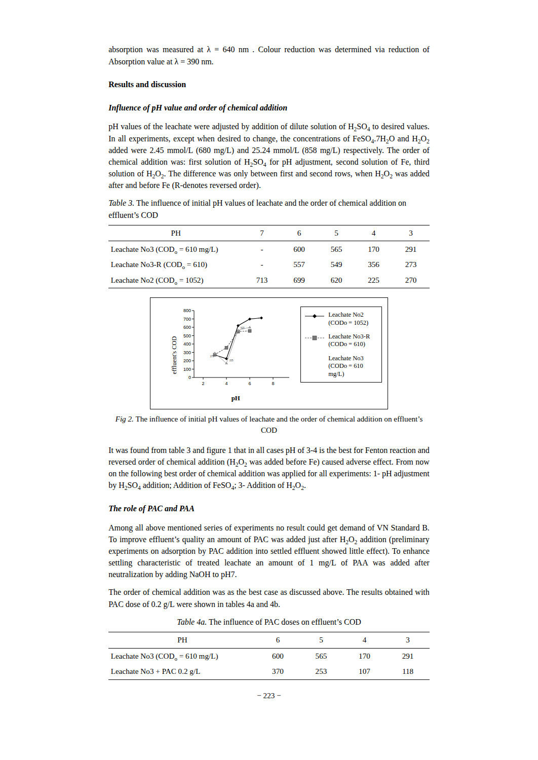absorption was measured at λ = 640 nm . Colour reduction was determined via reduction of Absorption value at λ = 390 nm.
Results and discussion
Influence of pH value and order of chemical addition
pH values of the leachate were adjusted by addition of dilute solution of H2SO4 to desired values. In all experiments, except when desired to change, the concentrations of FeSO4.7H2O and H2O2 added were 2.45 mmol/L (680 mg/L) and 25.24 mmol/L (858 mg/L) respectively. The order of chemical addition was: first solution of H2SO4 for pH adjustment, second solution of Fe, third solution of H2O2. The difference was only between first and second rows, when H2O2 was added after and before Fe (R-denotes reversed order).
Table 3. The influence of initial pH values of leachate and the order of chemical addition on effluent’s COD
| PH | 7 | 6 | 5 | 4 | 3 |
| --- | --- | --- | --- | --- | --- |
| Leachate No3 (COD o = 610 mg/L) | - | 600 | 565 | 170 | 291 |
| Leachate No3-R (COD o = 610) | - | 557 | 549 | 356 | 273 |
| Leachate No2 (COD o = 1052) | 713 | 699 | 620 | 225 | 270 |
effluent's COD
800 700 600 500 400 300 200 100 0 2 4 6 8 270 225 620
pH
Leachate No2 (CODo = 1052)
Leachate No3-R (CODo = 610)
Leachate No3 (CODo = 610 mg/L)
Fig 2. The influence of initial pH values of leachate and the order of chemical addition on effluent’s COD
It was found from table 3 and figure 1 that in all cases pH of 3-4 is the best for Fenton reaction and reversed order of chemical addition (H2O2 was added before Fe) caused adverse effect. From now on the following best order of chemical addition was applied for all experiments: 1- pH adjustment by H2SO4 addition; Addition of FeSO4; 3- Addition of H2O2.
The role of PAC and PAA
Among all above mentioned series of experiments no result could get demand of VN Standard B. To improve effluent’s quality an amount of PAC was added just after H2O2 addition (preliminary experiments on adsorption by PAC addition into settled effluent showed little effect). To enhance settling characteristic of treated leachate an amount of 1 mg/L of PAA was added after neutralization by adding NaOH to pH7.
The order of chemical addition was as the best case as discussed above. The results obtained with PAC dose of 0.2 g/L were shown in tables 4a and 4b.
Table 4a. The influence of PAC doses on effluent’s COD
| PH | 6 | 5 | 4 | 3 |
| --- | --- | --- | --- | --- |
| Leachate No3 (COD o = 610 mg/L) | 600 | 565 | 170 | 291 |
| Leachate No3 + PAC 0.2 g/L | 370 | 253 | 107 | 118 |
− 223 −